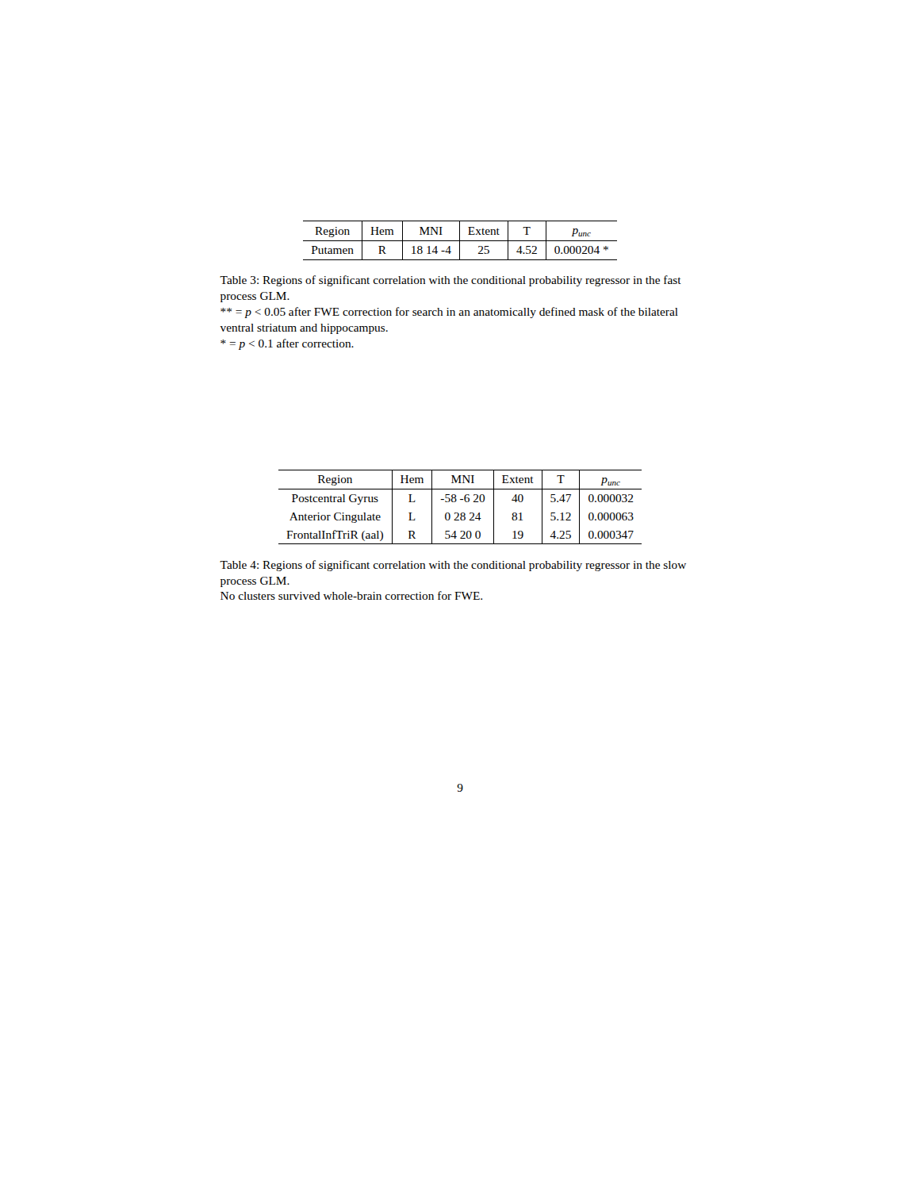| Region | Hem | MNI | Extent | T | p unc |
| Putamen | R | 18 14 -4 | 25 | 4.52 | 0.000204 * |
Table 3: Regions of significant correlation with the conditional probability regressor in the fast process GLM.
** = p < 0.05 after FWE correction for search in an anatomically defined mask of the bilateral ventral striatum and hippocampus.
* = p < 0.1 after correction.
| Region | Hem | MNI | Extent | T | p unc |
| Postcentral Gyrus | L | -58 -6 20 | 40 | 5.47 | 0.000032 |
| Anterior Cingulate | L | 0 28 24 | 81 | 5.12 | 0.000063 |
| FrontalInfTriR (aal) | R | 54 20 0 | 19 | 4.25 | 0.000347 |
Table 4: Regions of significant correlation with the conditional probability regressor in the slow process GLM.
No clusters survived whole-brain correction for FWE.
9